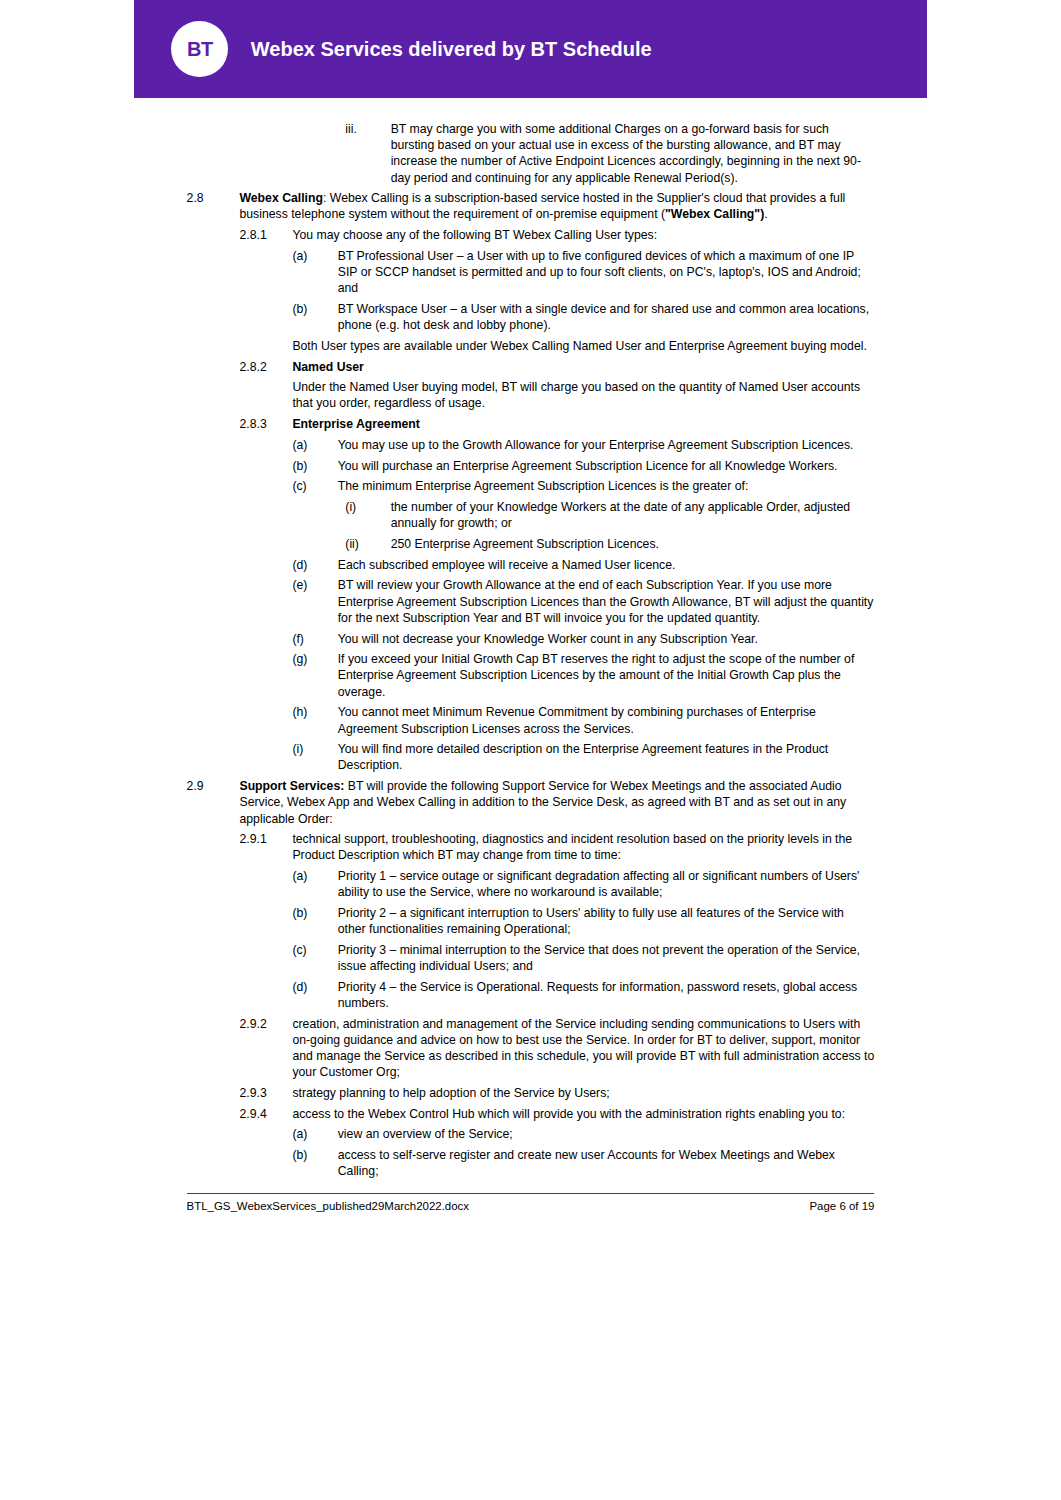BT
Webex Services delivered by BT Schedule
iii.
BT may charge you with some additional Charges on a go-forward basis for such bursting based on your actual use in excess of the bursting allowance, and BT may increase the number of Active Endpoint Licences accordingly, beginning in the next 90-day period and continuing for any applicable Renewal Period(s).
2.8
Webex Calling: Webex Calling is a subscription-based service hosted in the Supplier's cloud that provides a full business telephone system without the requirement of on-premise equipment ("Webex Calling").
2.8.1
You may choose any of the following BT Webex Calling User types:
(a)
BT Professional User – a User with up to five configured devices of which a maximum of one IP SIP or SCCP handset is permitted and up to four soft clients, on PC's, laptop's, IOS and Android; and
(b)
BT Workspace User – a User with a single device and for shared use and common area locations, phone (e.g. hot desk and lobby phone).
Both User types are available under Webex Calling Named User and Enterprise Agreement buying model.
2.8.2
Named User
Under the Named User buying model, BT will charge you based on the quantity of Named User accounts that you order, regardless of usage.
2.8.3
Enterprise Agreement
(a)
You may use up to the Growth Allowance for your Enterprise Agreement Subscription Licences.
(b)
You will purchase an Enterprise Agreement Subscription Licence for all Knowledge Workers.
(c)
The minimum Enterprise Agreement Subscription Licences is the greater of:
(i)
the number of your Knowledge Workers at the date of any applicable Order, adjusted annually for growth; or
(ii)
250 Enterprise Agreement Subscription Licences.
(d)
Each subscribed employee will receive a Named User licence.
(e)
BT will review your Growth Allowance at the end of each Subscription Year. If you use more Enterprise Agreement Subscription Licences than the Growth Allowance, BT will adjust the quantity for the next Subscription Year and BT will invoice you for the updated quantity.
(f)
You will not decrease your Knowledge Worker count in any Subscription Year.
(g)
If you exceed your Initial Growth Cap BT reserves the right to adjust the scope of the number of Enterprise Agreement Subscription Licences by the amount of the Initial Growth Cap plus the overage.
(h)
You cannot meet Minimum Revenue Commitment by combining purchases of Enterprise Agreement Subscription Licenses across the Services.
(i)
You will find more detailed description on the Enterprise Agreement features in the Product Description.
2.9
Support Services: BT will provide the following Support Service for Webex Meetings and the associated Audio Service, Webex App and Webex Calling in addition to the Service Desk, as agreed with BT and as set out in any applicable Order:
2.9.1
technical support, troubleshooting, diagnostics and incident resolution based on the priority levels in the Product Description which BT may change from time to time:
(a)
Priority 1 – service outage or significant degradation affecting all or significant numbers of Users' ability to use the Service, where no workaround is available;
(b)
Priority 2 – a significant interruption to Users' ability to fully use all features of the Service with other functionalities remaining Operational;
(c)
Priority 3 – minimal interruption to the Service that does not prevent the operation of the Service, issue affecting individual Users; and
(d)
Priority 4 – the Service is Operational. Requests for information, password resets, global access numbers.
2.9.2
creation, administration and management of the Service including sending communications to Users with on-going guidance and advice on how to best use the Service. In order for BT to deliver, support, monitor and manage the Service as described in this schedule, you will provide BT with full administration access to your Customer Org;
2.9.3
strategy planning to help adoption of the Service by Users;
2.9.4
access to the Webex Control Hub which will provide you with the administration rights enabling you to:
(a)
view an overview of the Service;
(b)
access to self-serve register and create new user Accounts for Webex Meetings and Webex Calling;
BTL_GS_WebexServices_published29March2022.docx
Page 6 of 19